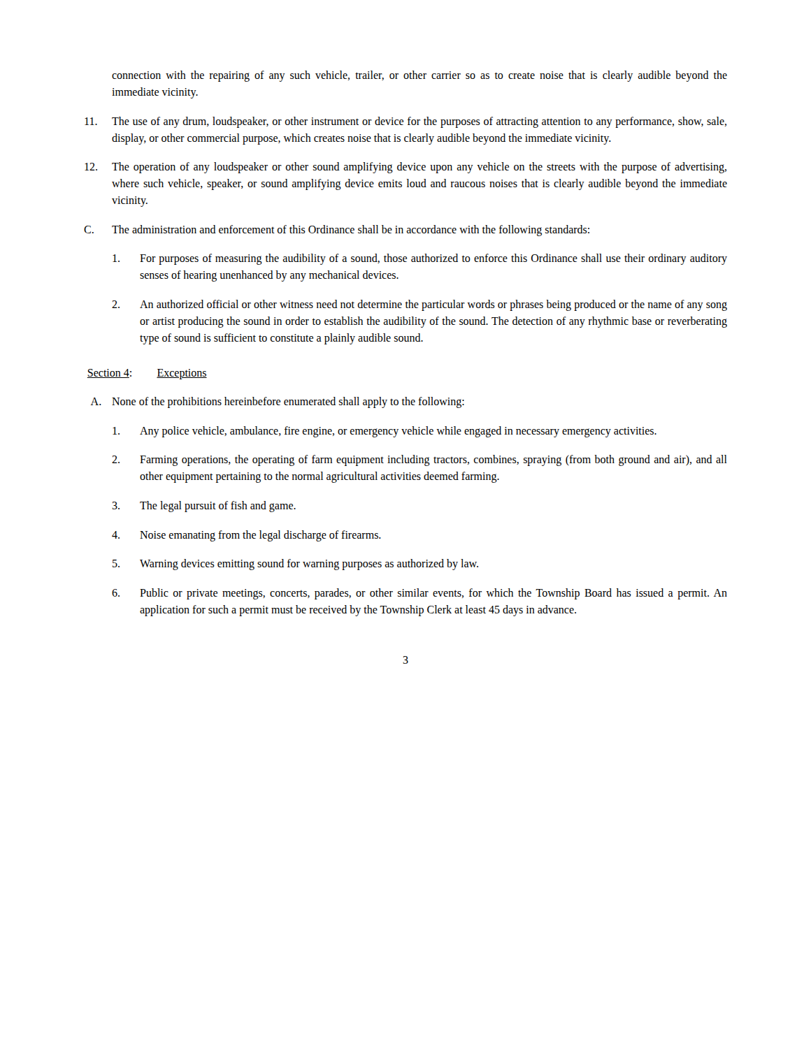connection with the repairing of any such vehicle, trailer, or other carrier so as to create noise that is clearly audible beyond the immediate vicinity.
11. The use of any drum, loudspeaker, or other instrument or device for the purposes of attracting attention to any performance, show, sale, display, or other commercial purpose, which creates noise that is clearly audible beyond the immediate vicinity.
12. The operation of any loudspeaker or other sound amplifying device upon any vehicle on the streets with the purpose of advertising, where such vehicle, speaker, or sound amplifying device emits loud and raucous noises that is clearly audible beyond the immediate vicinity.
C. The administration and enforcement of this Ordinance shall be in accordance with the following standards:
1. For purposes of measuring the audibility of a sound, those authorized to enforce this Ordinance shall use their ordinary auditory senses of hearing unenhanced by any mechanical devices.
2. An authorized official or other witness need not determine the particular words or phrases being produced or the name of any song or artist producing the sound in order to establish the audibility of the sound. The detection of any rhythmic base or reverberating type of sound is sufficient to constitute a plainly audible sound.
Section 4:Exceptions
A. None of the prohibitions hereinbefore enumerated shall apply to the following:
1. Any police vehicle, ambulance, fire engine, or emergency vehicle while engaged in necessary emergency activities.
2. Farming operations, the operating of farm equipment including tractors, combines, spraying (from both ground and air), and all other equipment pertaining to the normal agricultural activities deemed farming.
3. The legal pursuit of fish and game.
4. Noise emanating from the legal discharge of firearms.
5. Warning devices emitting sound for warning purposes as authorized by law.
6. Public or private meetings, concerts, parades, or other similar events, for which the Township Board has issued a permit. An application for such a permit must be received by the Township Clerk at least 45 days in advance.
3